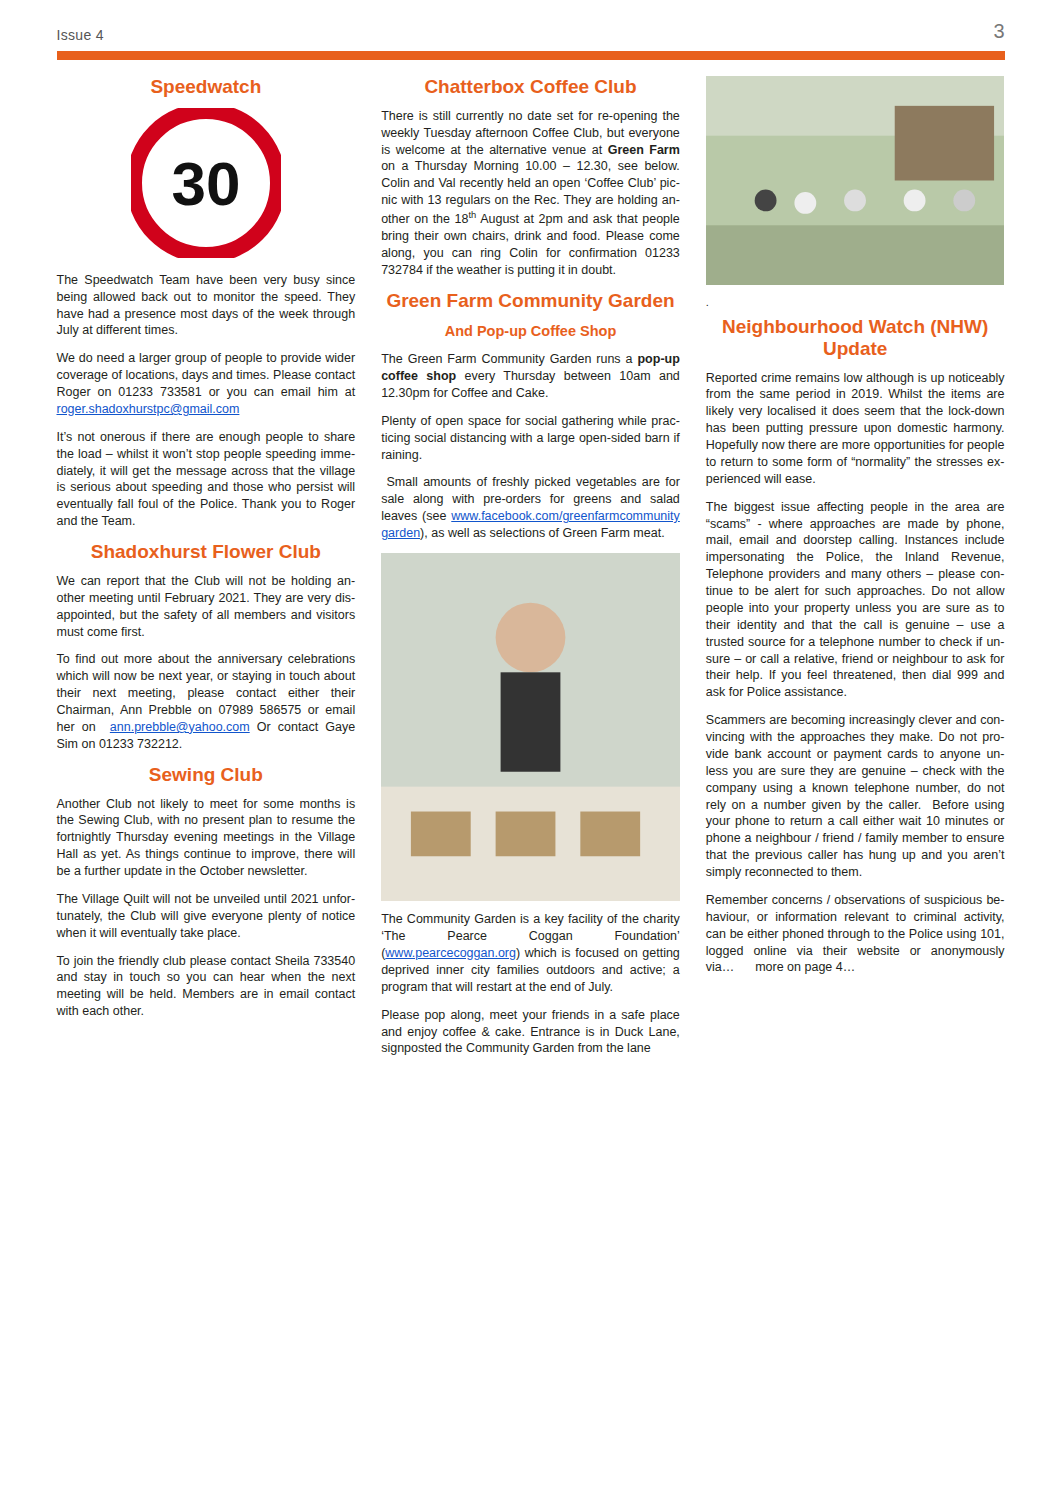Issue 4
3
Speedwatch
30
The Speedwatch Team have been very busy since being allowed back out to monitor the speed. They have had a presence most days of the week through July at different times.
We do need a larger group of people to provide wider coverage of locations, days and times. Please contact Roger on 01233 733581 or you can email him at roger.shadoxhurstpc@gmail.com
It’s not onerous if there are enough people to share the load – whilst it won’t stop people speeding immediately, it will get the message across that the village is serious about speeding and those who persist will eventually fall foul of the Police. Thank you to Roger and the Team.
Shadoxhurst Flower Club
We can report that the Club will not be holding another meeting until February 2021. They are very disappointed, but the safety of all members and visitors must come first.
To find out more about the anniversary celebrations which will now be next year, or staying in touch about their next meeting, please contact either their Chairman, Ann Prebble on 07989 586575 or email her on ann.prebble@yahoo.com Or contact Gaye Sim on 01233 732212.
Sewing Club
Another Club not likely to meet for some months is the Sewing Club, with no present plan to resume the fortnightly Thursday evening meetings in the Village Hall as yet. As things continue to improve, there will be a further update in the October newsletter.
The Village Quilt will not be unveiled until 2021 unfortunately, the Club will give everyone plenty of notice when it will eventually take place.
To join the friendly club please contact Sheila 733540 and stay in touch so you can hear when the next meeting will be held. Members are in email contact with each other.
Chatterbox Coffee Club
There is still currently no date set for re-opening the weekly Tuesday afternoon Coffee Club, but everyone is welcome at the alternative venue at Green Farm on a Thursday Morning 10.00 – 12.30, see below. Colin and Val recently held an open ‘Coffee Club’ picnic with 13 regulars on the Rec. They are holding another on the 18th August at 2pm and ask that people bring their own chairs, drink and food. Please come along, you can ring Colin for confirmation 01233 732784 if the weather is putting it in doubt.
Green Farm Community Garden
And Pop-up Coffee Shop
The Green Farm Community Garden runs a pop-up coffee shop every Thursday between 10am and 12.30pm for Coffee and Cake.
Plenty of open space for social gathering while practicing social distancing with a large open-sided barn if raining.
Small amounts of freshly picked vegetables are for sale along with pre-orders for greens and salad leaves (see www.facebook.com/greenfarmcommunity garden), as well as selections of Green Farm meat.
The Community Garden is a key facility of the charity ‘The Pearce Coggan Foundation’ (www.pearcecoggan.org) which is focused on getting deprived inner city families outdoors and active; a program that will restart at the end of July.
Please pop along, meet your friends in a safe place and enjoy coffee & cake. Entrance is in Duck Lane, signposted the Community Garden from the lane
.
Neighbourhood Watch (NHW) Update
Reported crime remains low although is up noticeably from the same period in 2019. Whilst the items are likely very localised it does seem that the lock-down has been putting pressure upon domestic harmony. Hopefully now there are more opportunities for people to return to some form of “normality” the stresses experienced will ease.
The biggest issue affecting people in the area are “scams” - where approaches are made by phone, mail, email and doorstep calling. Instances include impersonating the Police, the Inland Revenue, Telephone providers and many others – please continue to be alert for such approaches. Do not allow people into your property unless you are sure as to their identity and that the call is genuine – use a trusted source for a telephone number to check if unsure – or call a relative, friend or neighbour to ask for their help. If you feel threatened, then dial 999 and ask for Police assistance.
Scammers are becoming increasingly clever and convincing with the approaches they make. Do not provide bank account or payment cards to anyone unless you are sure they are genuine – check with the company using a known telephone number, do not rely on a number given by the caller. Before using your phone to return a call either wait 10 minutes or phone a neighbour / friend / family member to ensure that the previous caller has hung up and you aren’t simply reconnected to them.
Remember concerns / observations of suspicious behaviour, or information relevant to criminal activity, can be either phoned through to the Police using 101, logged online via their website or anonymously via… more on page 4…